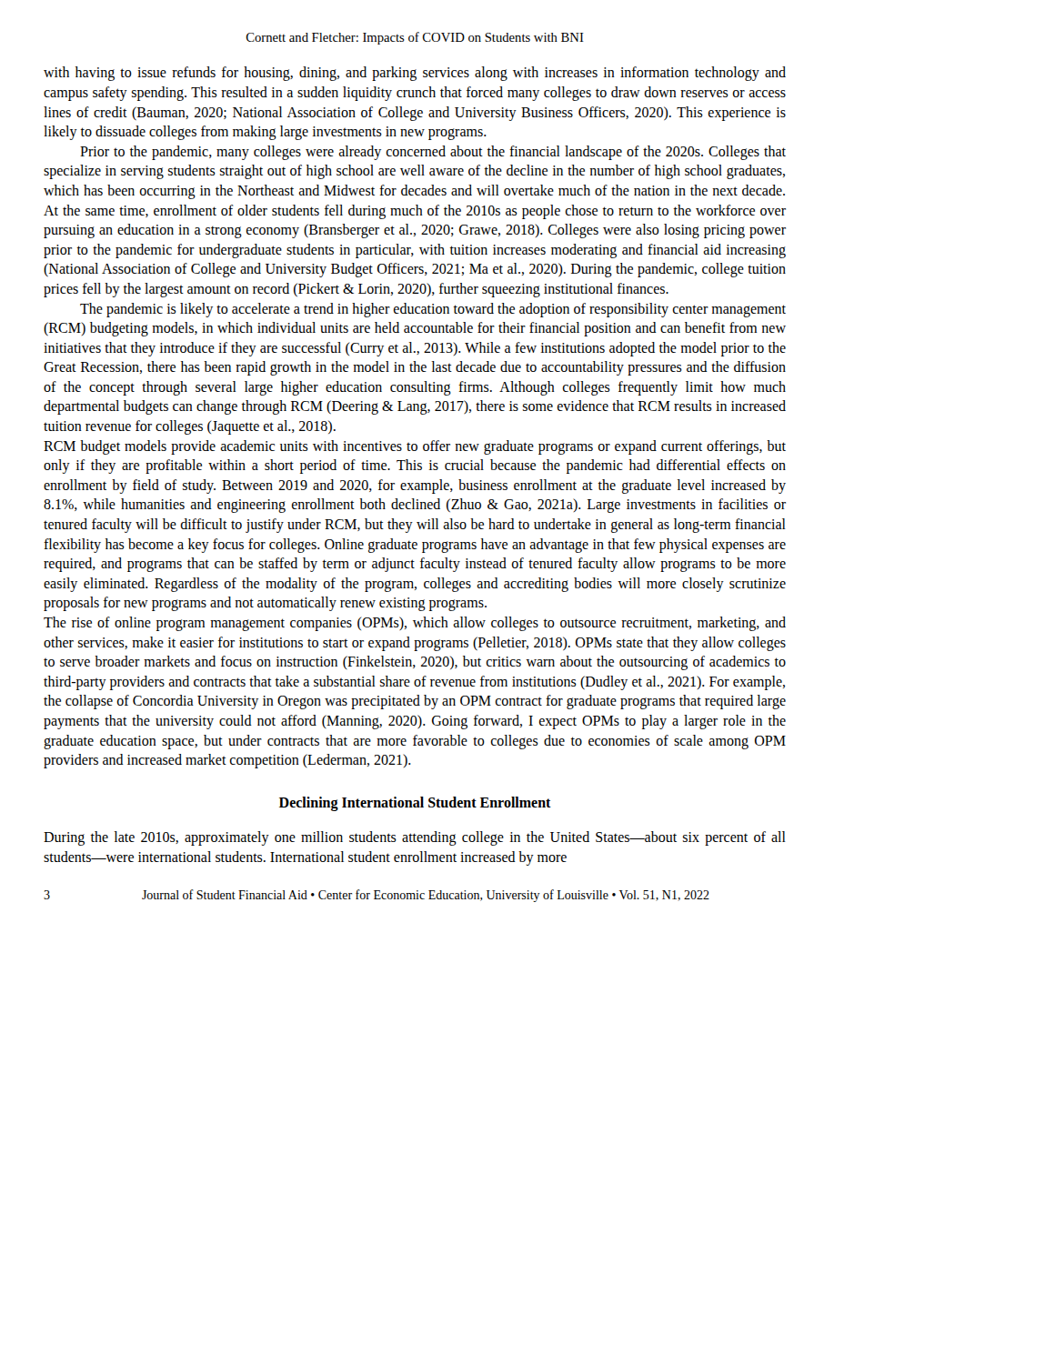Cornett and Fletcher: Impacts of COVID on Students with BNI
with having to issue refunds for housing, dining, and parking services along with increases in information technology and campus safety spending. This resulted in a sudden liquidity crunch that forced many colleges to draw down reserves or access lines of credit (Bauman, 2020; National Association of College and University Business Officers, 2020). This experience is likely to dissuade colleges from making large investments in new programs.
Prior to the pandemic, many colleges were already concerned about the financial landscape of the 2020s. Colleges that specialize in serving students straight out of high school are well aware of the decline in the number of high school graduates, which has been occurring in the Northeast and Midwest for decades and will overtake much of the nation in the next decade. At the same time, enrollment of older students fell during much of the 2010s as people chose to return to the workforce over pursuing an education in a strong economy (Bransberger et al., 2020; Grawe, 2018). Colleges were also losing pricing power prior to the pandemic for undergraduate students in particular, with tuition increases moderating and financial aid increasing (National Association of College and University Budget Officers, 2021; Ma et al., 2020). During the pandemic, college tuition prices fell by the largest amount on record (Pickert & Lorin, 2020), further squeezing institutional finances.
The pandemic is likely to accelerate a trend in higher education toward the adoption of responsibility center management (RCM) budgeting models, in which individual units are held accountable for their financial position and can benefit from new initiatives that they introduce if they are successful (Curry et al., 2013). While a few institutions adopted the model prior to the Great Recession, there has been rapid growth in the model in the last decade due to accountability pressures and the diffusion of the concept through several large higher education consulting firms. Although colleges frequently limit how much departmental budgets can change through RCM (Deering & Lang, 2017), there is some evidence that RCM results in increased tuition revenue for colleges (Jaquette et al., 2018).
RCM budget models provide academic units with incentives to offer new graduate programs or expand current offerings, but only if they are profitable within a short period of time. This is crucial because the pandemic had differential effects on enrollment by field of study. Between 2019 and 2020, for example, business enrollment at the graduate level increased by 8.1%, while humanities and engineering enrollment both declined (Zhuo & Gao, 2021a). Large investments in facilities or tenured faculty will be difficult to justify under RCM, but they will also be hard to undertake in general as long-term financial flexibility has become a key focus for colleges. Online graduate programs have an advantage in that few physical expenses are required, and programs that can be staffed by term or adjunct faculty instead of tenured faculty allow programs to be more easily eliminated. Regardless of the modality of the program, colleges and accrediting bodies will more closely scrutinize proposals for new programs and not automatically renew existing programs.
The rise of online program management companies (OPMs), which allow colleges to outsource recruitment, marketing, and other services, make it easier for institutions to start or expand programs (Pelletier, 2018). OPMs state that they allow colleges to serve broader markets and focus on instruction (Finkelstein, 2020), but critics warn about the outsourcing of academics to third-party providers and contracts that take a substantial share of revenue from institutions (Dudley et al., 2021). For example, the collapse of Concordia University in Oregon was precipitated by an OPM contract for graduate programs that required large payments that the university could not afford (Manning, 2020). Going forward, I expect OPMs to play a larger role in the graduate education space, but under contracts that are more favorable to colleges due to economies of scale among OPM providers and increased market competition (Lederman, 2021).
Declining International Student Enrollment
During the late 2010s, approximately one million students attending college in the United States—about six percent of all students—were international students. International student enrollment increased by more
3 Journal of Student Financial Aid • Center for Economic Education, University of Louisville • Vol. 51, N1, 2022